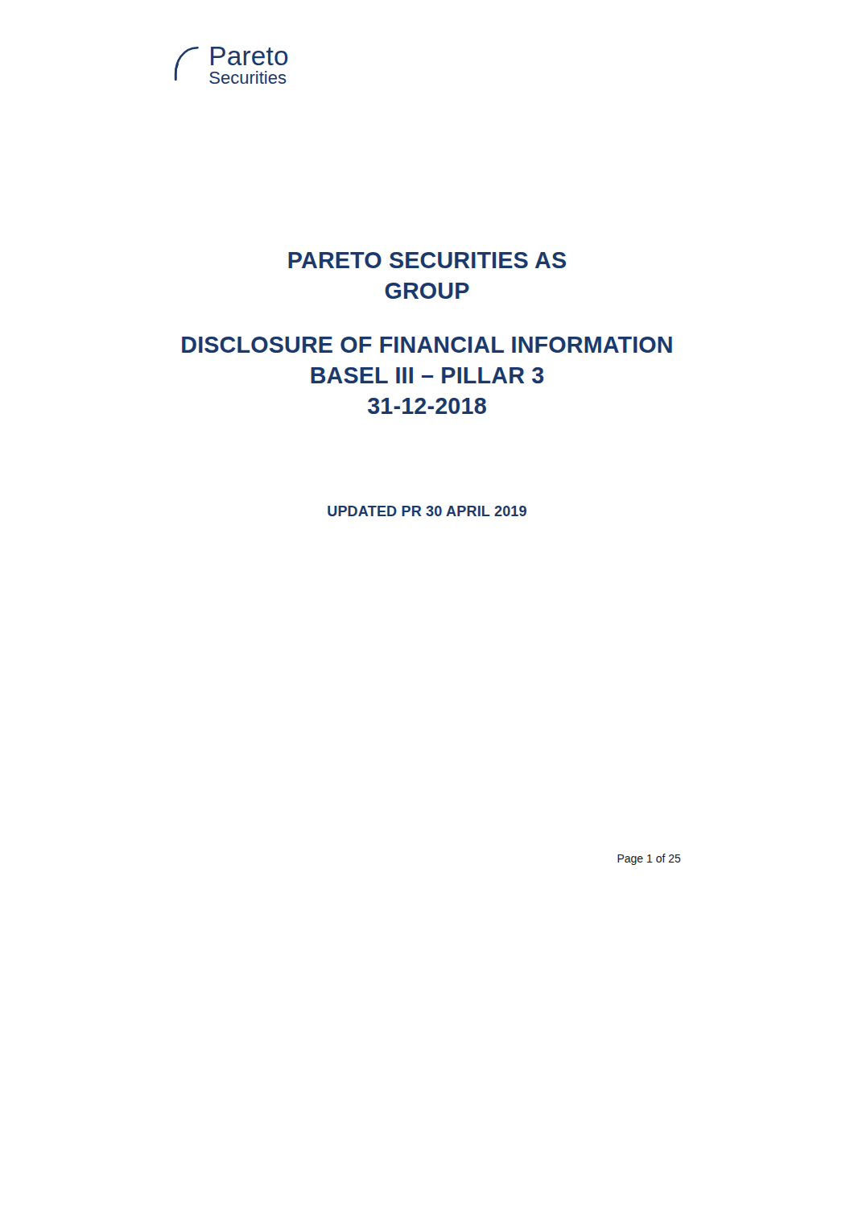Pareto Securities
PARETO SECURITIES AS
GROUP DISCLOSURE OF FINANCIAL INFORMATION
BASEL III – PILLAR 3
31-12-2018
UPDATED PR 30 APRIL 2019
Page 1 of 25